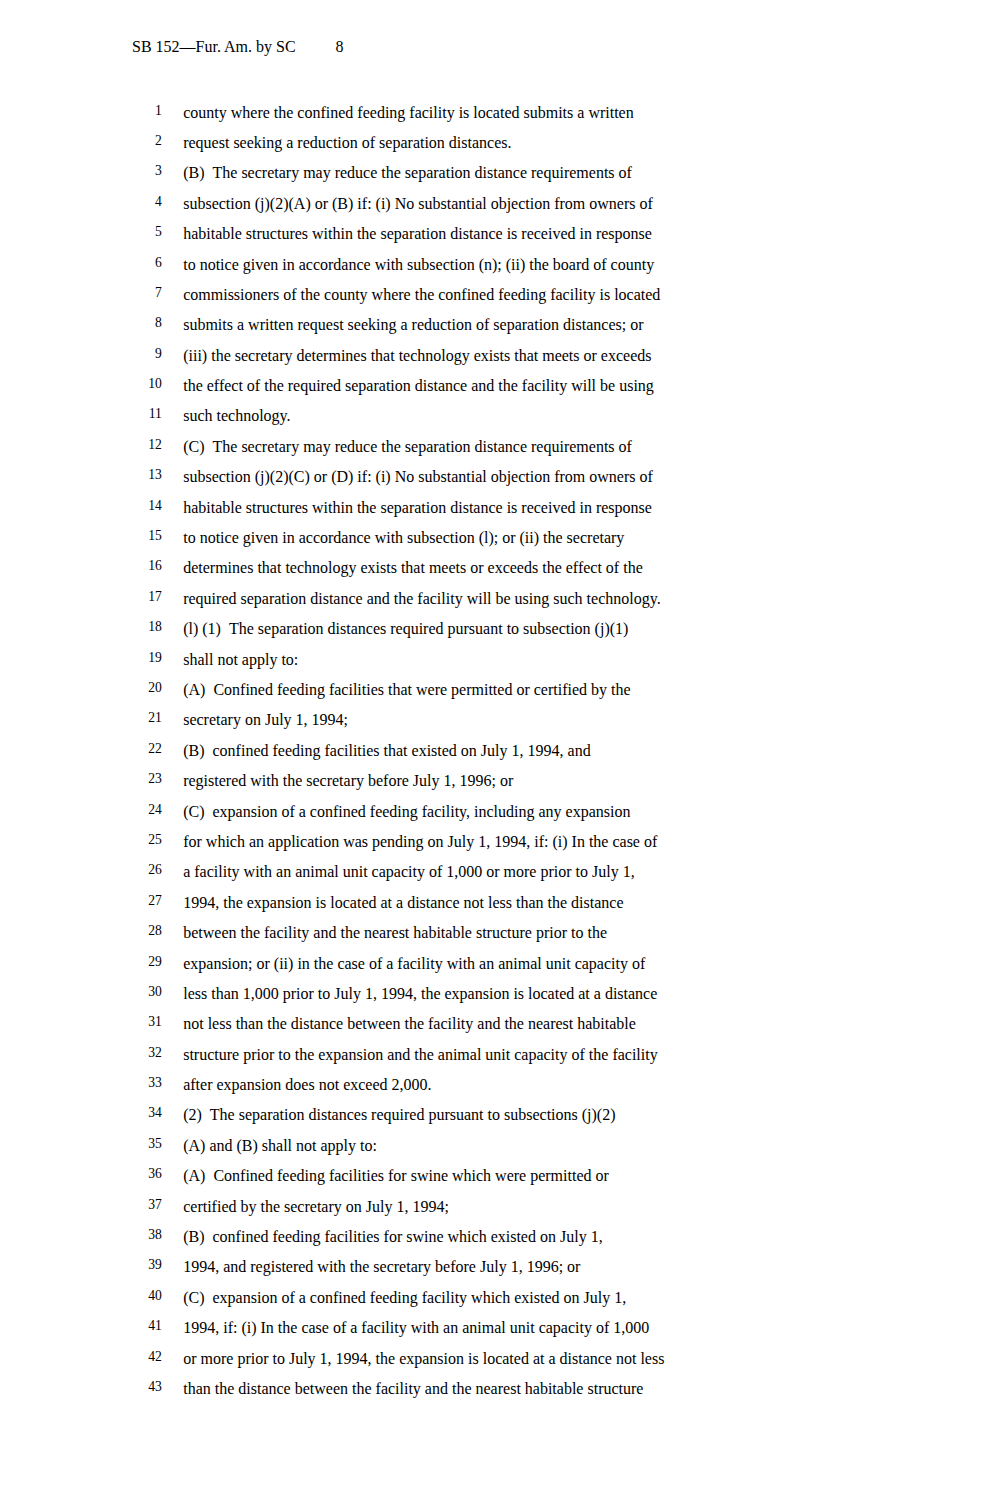SB 152—Fur. Am. by SC 8
county where the confined feeding facility is located submits a written
request seeking a reduction of separation distances.
(B) The secretary may reduce the separation distance requirements of
subsection (j)(2)(A) or (B) if: (i) No substantial objection from owners of
habitable structures within the separation distance is received in response
to notice given in accordance with subsection (n); (ii) the board of county
commissioners of the county where the confined feeding facility is located
submits a written request seeking a reduction of separation distances; or
(iii) the secretary determines that technology exists that meets or exceeds
the effect of the required separation distance and the facility will be using
such technology.
(C) The secretary may reduce the separation distance requirements of
subsection (j)(2)(C) or (D) if: (i) No substantial objection from owners of
habitable structures within the separation distance is received in response
to notice given in accordance with subsection (l); or (ii) the secretary
determines that technology exists that meets or exceeds the effect of the
required separation distance and the facility will be using such technology.
(l) (1) The separation distances required pursuant to subsection (j)(1)
shall not apply to:
(A) Confined feeding facilities that were permitted or certified by the
secretary on July 1, 1994;
(B) confined feeding facilities that existed on July 1, 1994, and
registered with the secretary before July 1, 1996; or
(C) expansion of a confined feeding facility, including any expansion
for which an application was pending on July 1, 1994, if: (i) In the case of
a facility with an animal unit capacity of 1,000 or more prior to July 1,
1994, the expansion is located at a distance not less than the distance
between the facility and the nearest habitable structure prior to the
expansion; or (ii) in the case of a facility with an animal unit capacity of
less than 1,000 prior to July 1, 1994, the expansion is located at a distance
not less than the distance between the facility and the nearest habitable
structure prior to the expansion and the animal unit capacity of the facility
after expansion does not exceed 2,000.
(2) The separation distances required pursuant to subsections (j)(2)
(A) and (B) shall not apply to:
(A) Confined feeding facilities for swine which were permitted or
certified by the secretary on July 1, 1994;
(B) confined feeding facilities for swine which existed on July 1,
1994, and registered with the secretary before July 1, 1996; or
(C) expansion of a confined feeding facility which existed on July 1,
1994, if: (i) In the case of a facility with an animal unit capacity of 1,000
or more prior to July 1, 1994, the expansion is located at a distance not less
than the distance between the facility and the nearest habitable structure